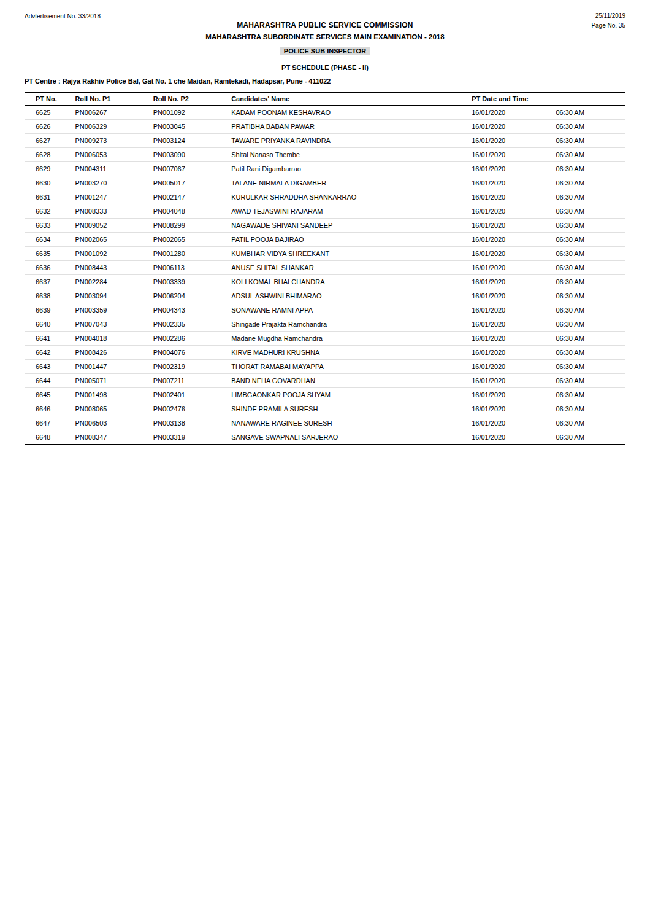Advtertisement No. 33/2018 25/11/2019 Page No. 35
MAHARASHTRA PUBLIC SERVICE COMMISSION
MAHARASHTRA SUBORDINATE SERVICES MAIN EXAMINATION - 2018
POLICE SUB INSPECTOR
PT SCHEDULE (PHASE - II)
PT Centre : Rajya Rakhiv Police Bal, Gat No. 1 che Maidan, Ramtekadi, Hadapsar, Pune - 411022
| PT No. | Roll No. P1 | Roll No. P2 | Candidates' Name | PT Date and Time |
| --- | --- | --- | --- | --- |
| 6625 | PN006267 | PN001092 | KADAM POONAM KESHAVRAO | 16/01/2020 | 06:30 AM |
| 6626 | PN006329 | PN003045 | PRATIBHA BABAN PAWAR | 16/01/2020 | 06:30 AM |
| 6627 | PN009273 | PN003124 | TAWARE PRIYANKA RAVINDRA | 16/01/2020 | 06:30 AM |
| 6628 | PN006053 | PN003090 | Shital Nanaso Thembe | 16/01/2020 | 06:30 AM |
| 6629 | PN004311 | PN007067 | Patil Rani Digambarrao | 16/01/2020 | 06:30 AM |
| 6630 | PN003270 | PN005017 | TALANE NIRMALA DIGAMBER | 16/01/2020 | 06:30 AM |
| 6631 | PN001247 | PN002147 | KURULKAR SHRADDHA SHANKARRAO | 16/01/2020 | 06:30 AM |
| 6632 | PN008333 | PN004048 | AWAD TEJASWINI RAJARAM | 16/01/2020 | 06:30 AM |
| 6633 | PN009052 | PN008299 | NAGAWADE SHIVANI SANDEEP | 16/01/2020 | 06:30 AM |
| 6634 | PN002065 | PN002065 | PATIL POOJA BAJIRAO | 16/01/2020 | 06:30 AM |
| 6635 | PN001092 | PN001280 | KUMBHAR VIDYA SHREEKANT | 16/01/2020 | 06:30 AM |
| 6636 | PN008443 | PN006113 | ANUSE SHITAL SHANKAR | 16/01/2020 | 06:30 AM |
| 6637 | PN002284 | PN003339 | KOLI KOMAL BHALCHANDRA | 16/01/2020 | 06:30 AM |
| 6638 | PN003094 | PN006204 | ADSUL ASHWINI BHIMARAO | 16/01/2020 | 06:30 AM |
| 6639 | PN003359 | PN004343 | SONAWANE RAMNI APPA | 16/01/2020 | 06:30 AM |
| 6640 | PN007043 | PN002335 | Shingade Prajakta Ramchandra | 16/01/2020 | 06:30 AM |
| 6641 | PN004018 | PN002286 | Madane Mugdha Ramchandra | 16/01/2020 | 06:30 AM |
| 6642 | PN008426 | PN004076 | KIRVE MADHURI KRUSHNA | 16/01/2020 | 06:30 AM |
| 6643 | PN001447 | PN002319 | THORAT RAMABAI MAYAPPA | 16/01/2020 | 06:30 AM |
| 6644 | PN005071 | PN007211 | BAND NEHA GOVARDHAN | 16/01/2020 | 06:30 AM |
| 6645 | PN001498 | PN002401 | LIMBGAONKAR POOJA SHYAM | 16/01/2020 | 06:30 AM |
| 6646 | PN008065 | PN002476 | SHINDE PRAMILA SURESH | 16/01/2020 | 06:30 AM |
| 6647 | PN006503 | PN003138 | NANAWARE RAGINEE SURESH | 16/01/2020 | 06:30 AM |
| 6648 | PN008347 | PN003319 | SANGAVE SWAPNALI SARJERAO | 16/01/2020 | 06:30 AM |